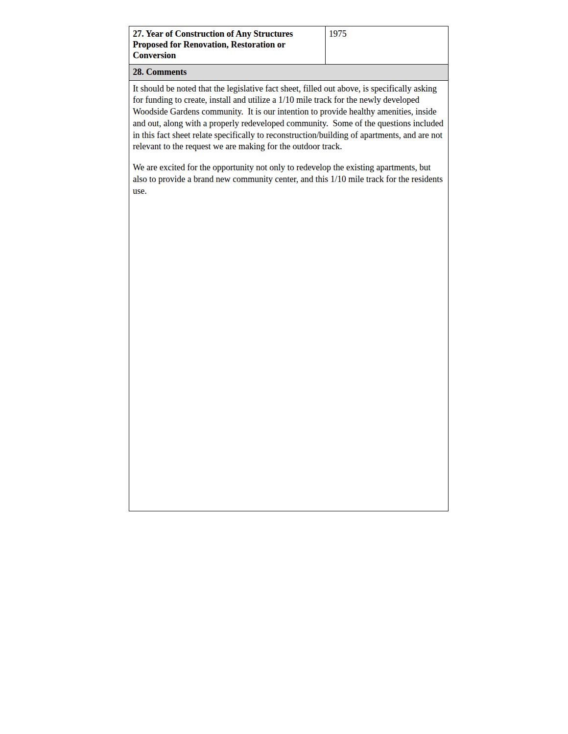| 27. Year of Construction of Any Structures Proposed for Renovation, Restoration or Conversion | 1975 |
| 28. Comments |
| It should be noted that the legislative fact sheet, filled out above, is specifically asking for funding to create, install and utilize a 1/10 mile track for the newly developed Woodside Gardens community. It is our intention to provide healthy amenities, inside and out, along with a properly redeveloped community. Some of the questions included in this fact sheet relate specifically to reconstruction/building of apartments, and are not relevant to the request we are making for the outdoor track. We are excited for the opportunity not only to redevelop the existing apartments, but also to provide a brand new community center, and this 1/10 mile track for the residents use. |